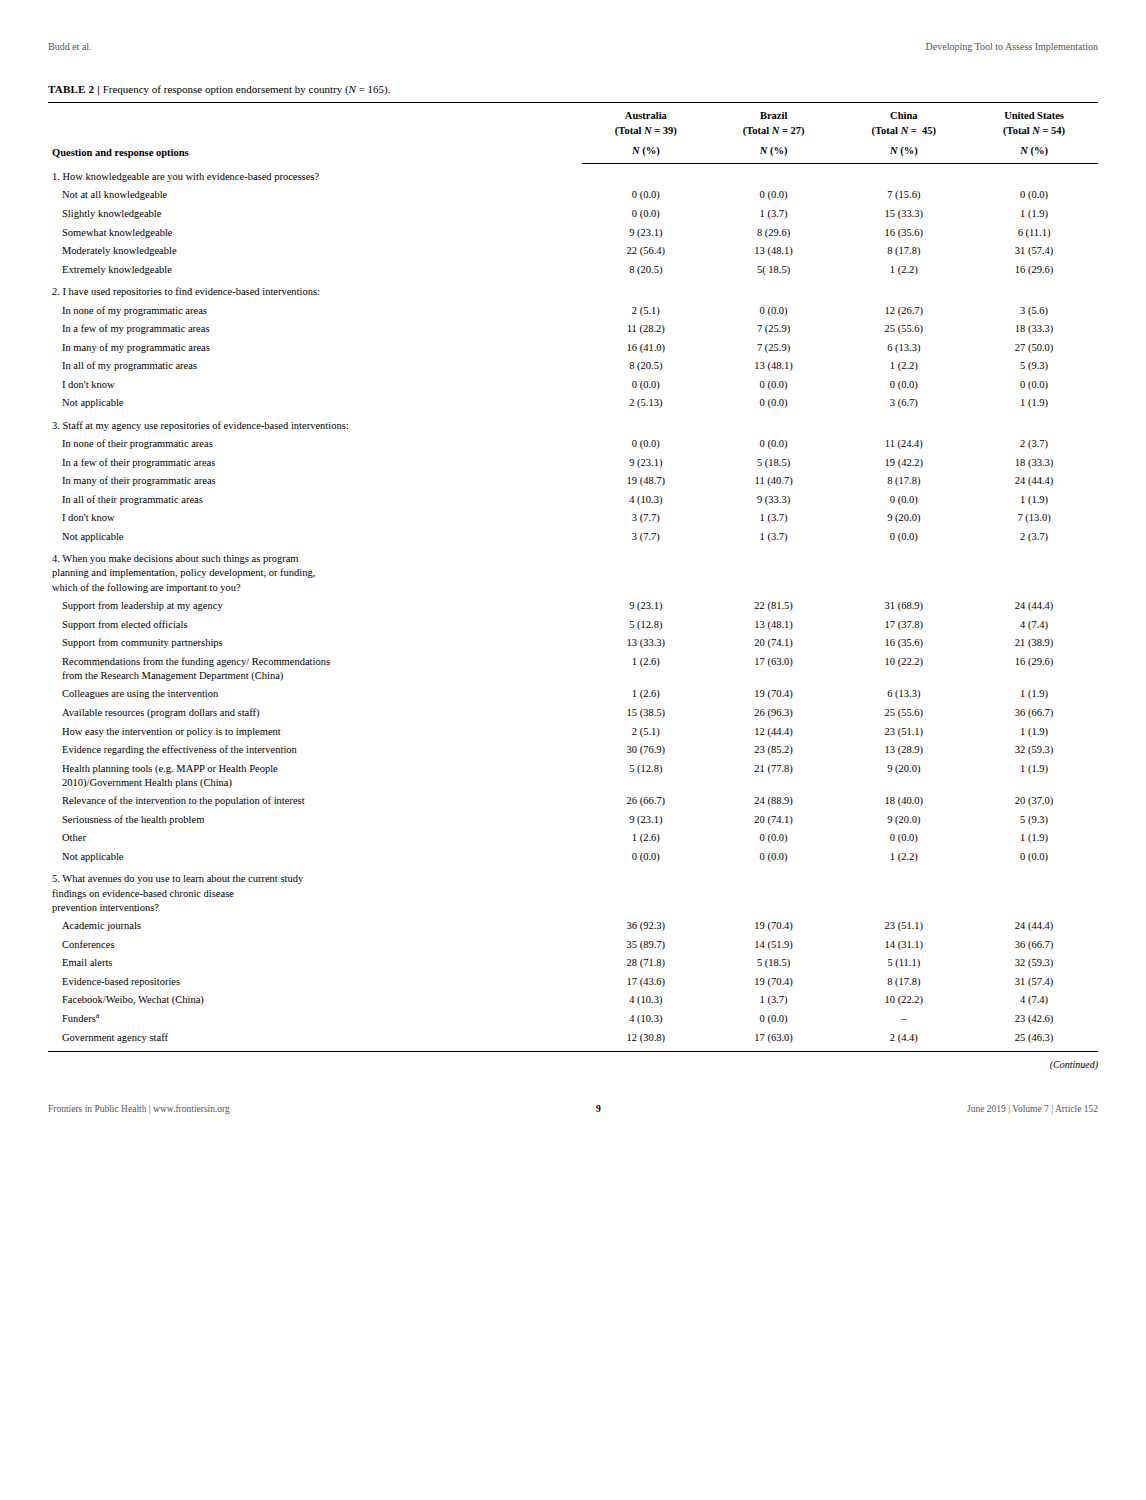Budd et al.
Developing Tool to Assess Implementation
TABLE 2 | Frequency of response option endorsement by country (N = 165).
| Question and response options | Australia (Total N = 39) | Brazil (Total N = 27) | China (Total N = 45) | United States (Total N = 54) |
| --- | --- | --- | --- | --- |
| N (%) | N (%) | N (%) | N (%) |
| 1. How knowledgeable are you with evidence-based processes? |
| Not at all knowledgeable | 0 (0.0) | 0 (0.0) | 7 (15.6) | 0 (0.0) |
| Slightly knowledgeable | 0 (0.0) | 1 (3.7) | 15 (33.3) | 1 (1.9) |
| Somewhat knowledgeable | 9 (23.1) | 8 (29.6) | 16 (35.6) | 6 (11.1) |
| Moderately knowledgeable | 22 (56.4) | 13 (48.1) | 8 (17.8) | 31 (57.4) |
| Extremely knowledgeable | 8 (20.5) | 5( 18.5) | 1 (2.2) | 16 (29.6) |
| 2. I have used repositories to find evidence-based interventions: |
| In none of my programmatic areas | 2 (5.1) | 0 (0.0) | 12 (26.7) | 3 (5.6) |
| In a few of my programmatic areas | 11 (28.2) | 7 (25.9) | 25 (55.6) | 18 (33.3) |
| In many of my programmatic areas | 16 (41.0) | 7 (25.9) | 6 (13.3) | 27 (50.0) |
| In all of my programmatic areas | 8 (20.5) | 13 (48.1) | 1 (2.2) | 5 (9.3) |
| I don't know | 0 (0.0) | 0 (0.0) | 0 (0.0) | 0 (0.0) |
| Not applicable | 2 (5.13) | 0 (0.0) | 3 (6.7) | 1 (1.9) |
| 3. Staff at my agency use repositories of evidence-based interventions: |
| In none of their programmatic areas | 0 (0.0) | 0 (0.0) | 11 (24.4) | 2 (3.7) |
| In a few of their programmatic areas | 9 (23.1) | 5 (18.5) | 19 (42.2) | 18 (33.3) |
| In many of their programmatic areas | 19 (48.7) | 11 (40.7) | 8 (17.8) | 24 (44.4) |
| In all of their programmatic areas | 4 (10.3) | 9 (33.3) | 0 (0.0) | 1 (1.9) |
| I don't know | 3 (7.7) | 1 (3.7) | 9 (20.0) | 7 (13.0) |
| Not applicable | 3 (7.7) | 1 (3.7) | 0 (0.0) | 2 (3.7) |
| 4. When you make decisions about such things as program planning and implementation, policy development, or funding, which of the following are important to you? |
| Support from leadership at my agency | 9 (23.1) | 22 (81.5) | 31 (68.9) | 24 (44.4) |
| Support from elected officials | 5 (12.8) | 13 (48.1) | 17 (37.8) | 4 (7.4) |
| Support from community partnerships | 13 (33.3) | 20 (74.1) | 16 (35.6) | 21 (38.9) |
| Recommendations from the funding agency/ Recommendations from the Research Management Department (China) | 1 (2.6) | 17 (63.0) | 10 (22.2) | 16 (29.6) |
| Colleagues are using the intervention | 1 (2.6) | 19 (70.4) | 6 (13.3) | 1 (1.9) |
| Available resources (program dollars and staff) | 15 (38.5) | 26 (96.3) | 25 (55.6) | 36 (66.7) |
| How easy the intervention or policy is to implement | 2 (5.1) | 12 (44.4) | 23 (51.1) | 1 (1.9) |
| Evidence regarding the effectiveness of the intervention | 30 (76.9) | 23 (85.2) | 13 (28.9) | 32 (59.3) |
| Health planning tools (e.g. MAPP or Health People 2010)/Government Health plans (China) | 5 (12.8) | 21 (77.8) | 9 (20.0) | 1 (1.9) |
| Relevance of the intervention to the population of interest | 26 (66.7) | 24 (88.9) | 18 (40.0) | 20 (37.0) |
| Seriousness of the health problem | 9 (23.1) | 20 (74.1) | 9 (20.0) | 5 (9.3) |
| Other | 1 (2.6) | 0 (0.0) | 0 (0.0) | 1 (1.9) |
| Not applicable | 0 (0.0) | 0 (0.0) | 1 (2.2) | 0 (0.0) |
| 5. What avenues do you use to learn about the current study findings on evidence-based chronic disease prevention interventions? |
| Academic journals | 36 (92.3) | 19 (70.4) | 23 (51.1) | 24 (44.4) |
| Conferences | 35 (89.7) | 14 (51.9) | 14 (31.1) | 36 (66.7) |
| Email alerts | 28 (71.8) | 5 (18.5) | 5 (11.1) | 32 (59.3) |
| Evidence-based repositories | 17 (43.6) | 19 (70.4) | 8 (17.8) | 31 (57.4) |
| Facebook/Weibo, Wechat (China) | 4 (10.3) | 1 (3.7) | 10 (22.2) | 4 (7.4) |
| Funders a | 4 (10.3) | 0 (0.0) | – | 23 (42.6) |
| Government agency staff | 12 (30.8) | 17 (63.0) | 2 (4.4) | 25 (46.3) |
(Continued)
Frontiers in Public Health | www.frontiersin.org
9
June 2019 | Volume 7 | Article 152